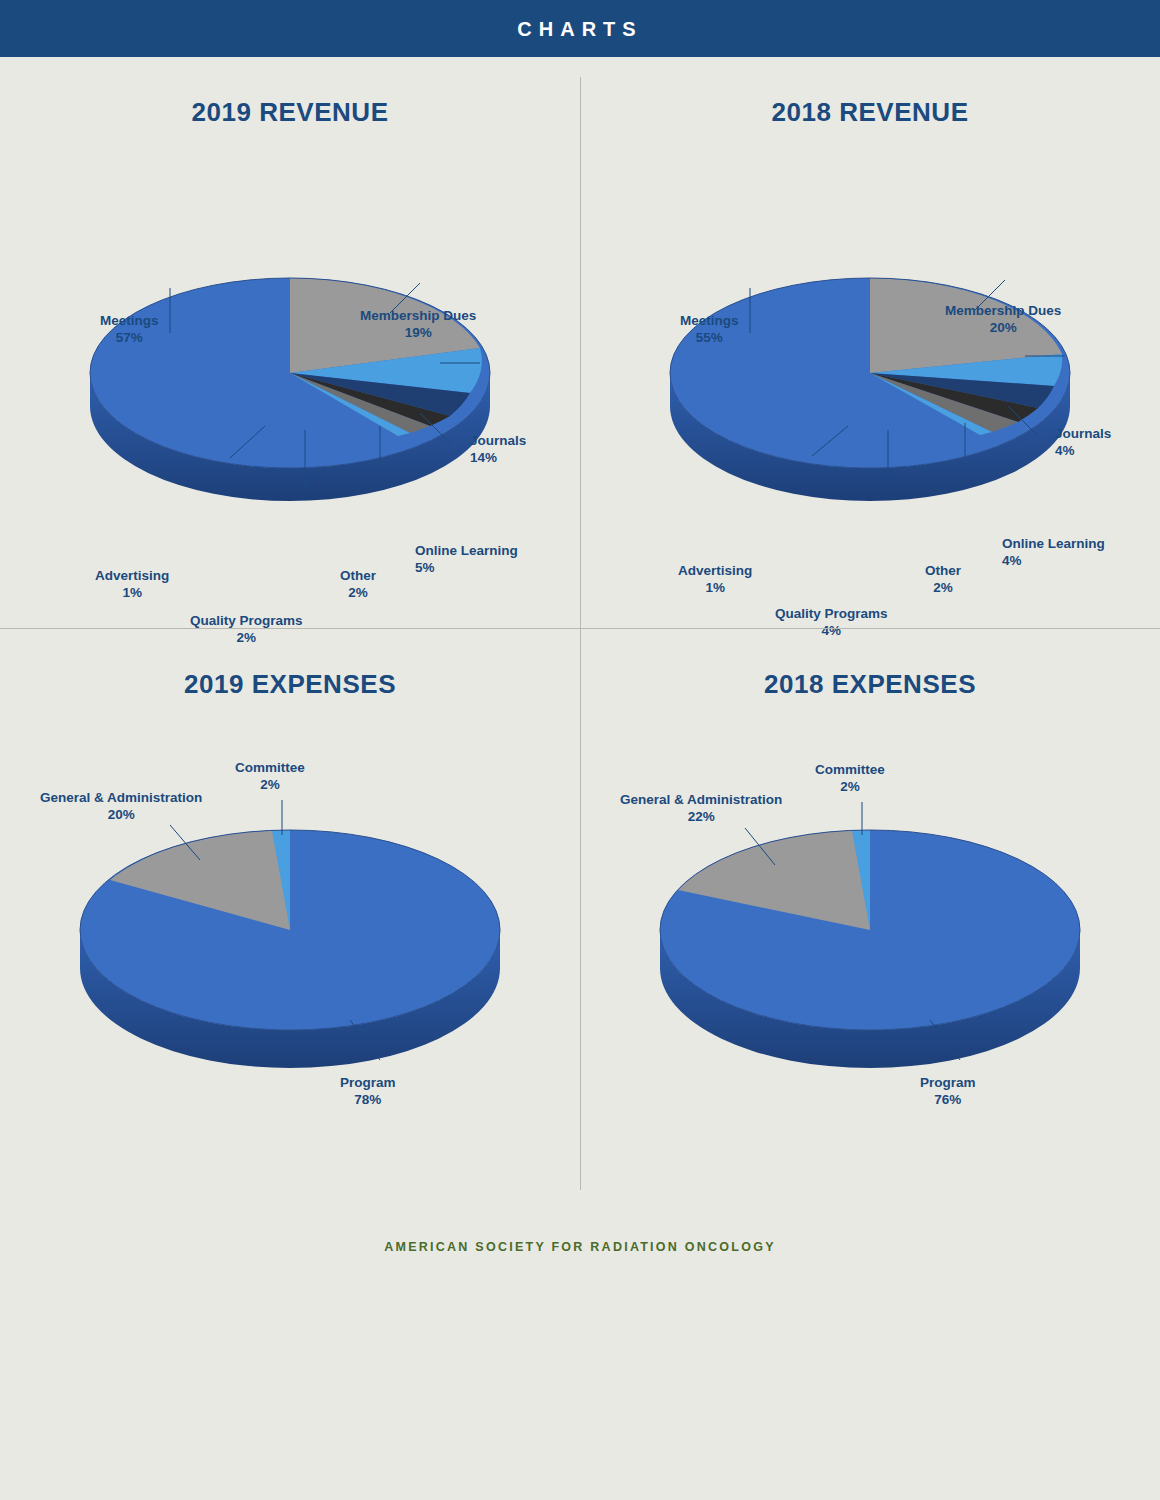CHARTS
2019 REVENUE
Meetings57% Membership Dues19% Journals14% Online Learning5% Other2% Quality Programs2% Advertising1%
2018 REVENUE
Meetings55% Membership Dues20% Journals4% Online Learning4% Other2% Quality Programs4% Advertising1%
2019 EXPENSES
General & Administration20% Committee2% Program78%
2018 EXPENSES
General & Administration22% Committee2% Program76%
AMERICAN SOCIETY FOR RADIATION ONCOLOGY